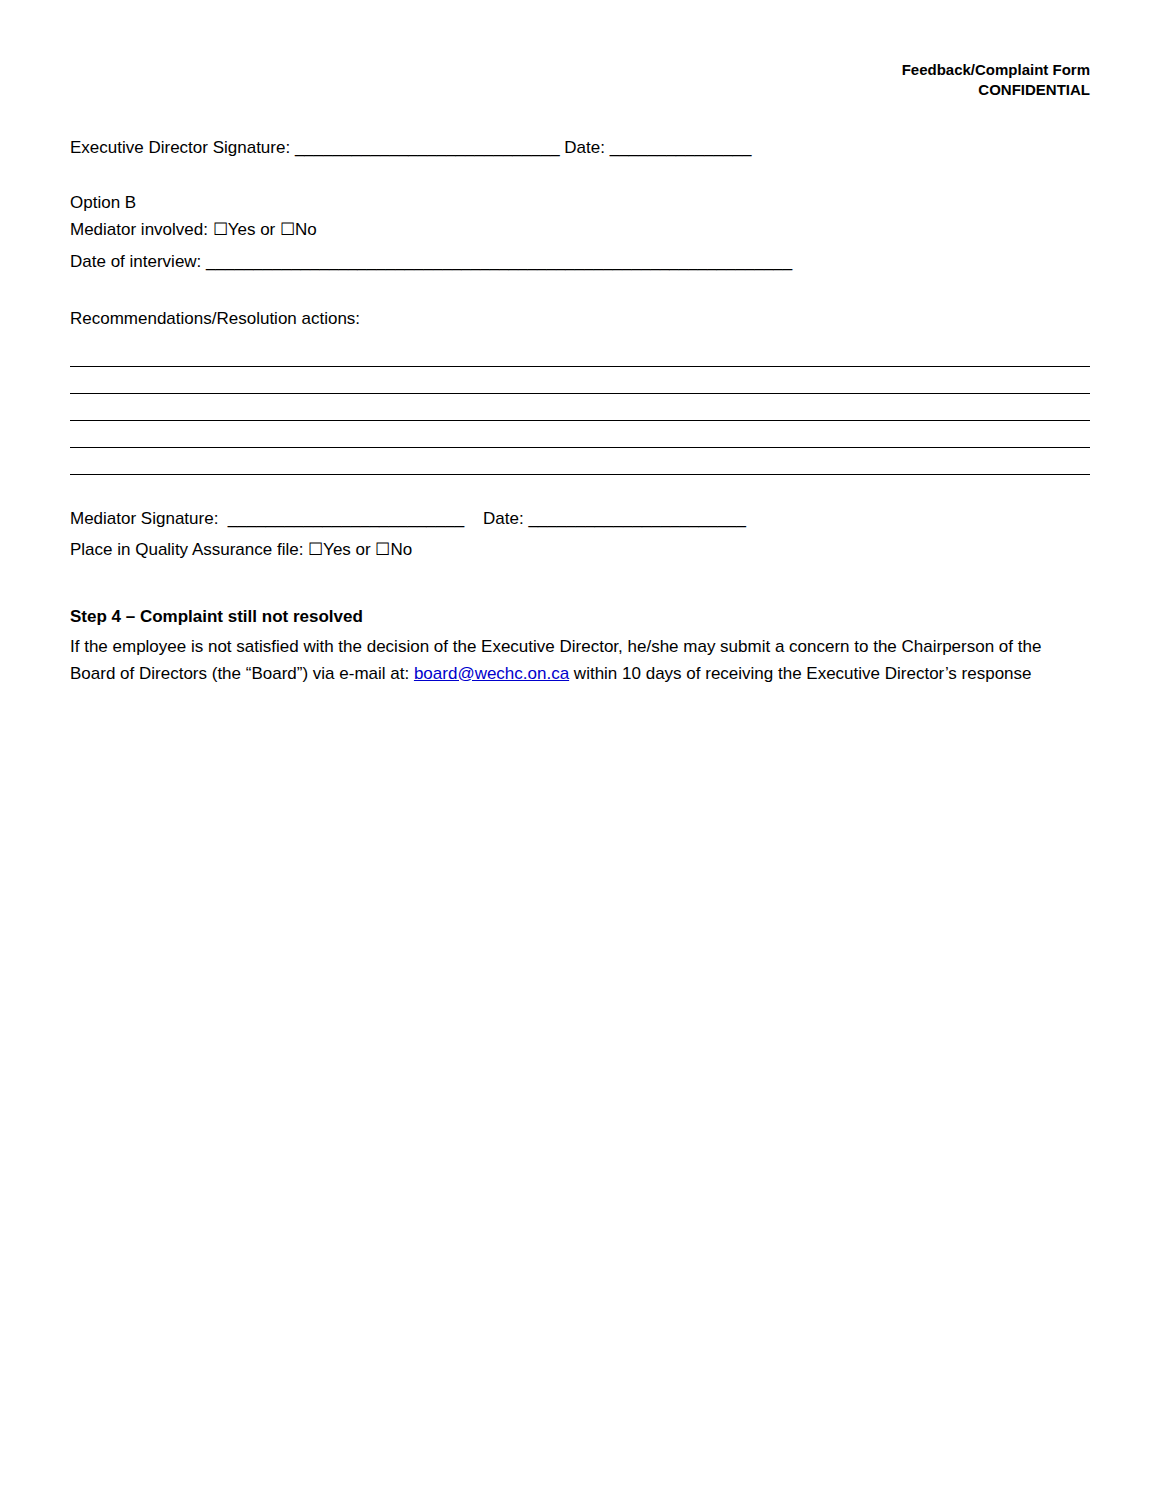Feedback/Complaint Form
CONFIDENTIAL
Executive Director Signature: ____________________________ Date: _______________
Option B
Mediator involved: ☐Yes or ☐No
Date of interview: ______________________________________________________________
Recommendations/Resolution actions:
Mediator Signature: _________________________ Date: _______________________
Place in Quality Assurance file: ☐Yes or ☐No
Step 4 – Complaint still not resolved
If the employee is not satisfied with the decision of the Executive Director, he/she may submit a concern to the Chairperson of the Board of Directors (the “Board”) via e-mail at: board@wechc.on.ca within 10 days of receiving the Executive Director’s response